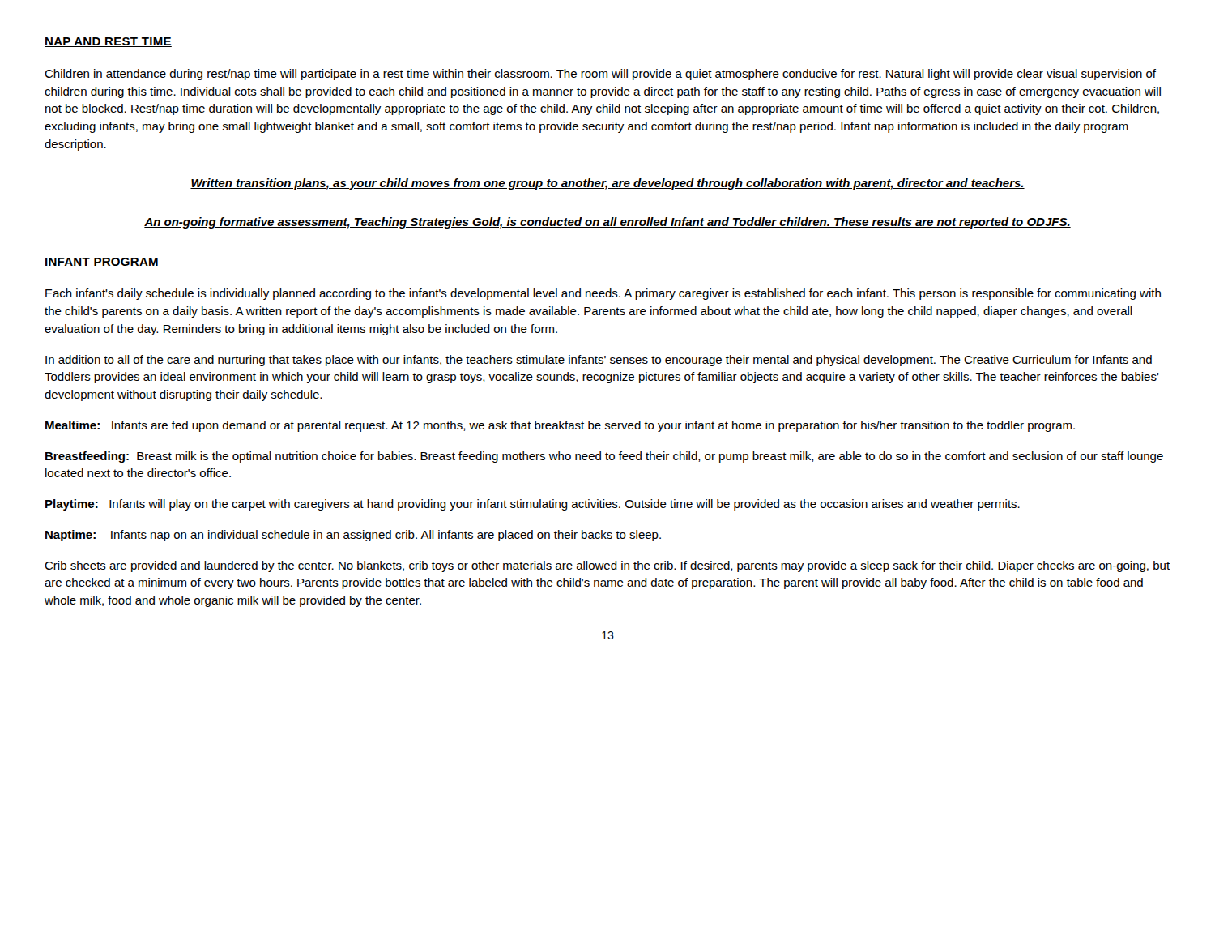NAP AND REST TIME
Children in attendance during rest/nap time will participate in a rest time within their classroom. The room will provide a quiet atmosphere conducive for rest. Natural light will provide clear visual supervision of children during this time. Individual cots shall be provided to each child and positioned in a manner to provide a direct path for the staff to any resting child. Paths of egress in case of emergency evacuation will not be blocked. Rest/nap time duration will be developmentally appropriate to the age of the child. Any child not sleeping after an appropriate amount of time will be offered a quiet activity on their cot. Children, excluding infants, may bring one small lightweight blanket and a small, soft comfort items to provide security and comfort during the rest/nap period. Infant nap information is included in the daily program description.
Written transition plans, as your child moves from one group to another, are developed through collaboration with parent, director and teachers.
An on-going formative assessment, Teaching Strategies Gold, is conducted on all enrolled Infant and Toddler children. These results are not reported to ODJFS.
INFANT PROGRAM
Each infant's daily schedule is individually planned according to the infant's developmental level and needs. A primary caregiver is established for each infant. This person is responsible for communicating with the child's parents on a daily basis. A written report of the day's accomplishments is made available. Parents are informed about what the child ate, how long the child napped, diaper changes, and overall evaluation of the day. Reminders to bring in additional items might also be included on the form.
In addition to all of the care and nurturing that takes place with our infants, the teachers stimulate infants' senses to encourage their mental and physical development. The Creative Curriculum for Infants and Toddlers provides an ideal environment in which your child will learn to grasp toys, vocalize sounds, recognize pictures of familiar objects and acquire a variety of other skills. The teacher reinforces the babies' development without disrupting their daily schedule.
Mealtime: Infants are fed upon demand or at parental request. At 12 months, we ask that breakfast be served to your infant at home in preparation for his/her transition to the toddler program.
Breastfeeding: Breast milk is the optimal nutrition choice for babies. Breast feeding mothers who need to feed their child, or pump breast milk, are able to do so in the comfort and seclusion of our staff lounge located next to the director's office.
Playtime: Infants will play on the carpet with caregivers at hand providing your infant stimulating activities. Outside time will be provided as the occasion arises and weather permits.
Naptime: Infants nap on an individual schedule in an assigned crib. All infants are placed on their backs to sleep.
Crib sheets are provided and laundered by the center. No blankets, crib toys or other materials are allowed in the crib. If desired, parents may provide a sleep sack for their child. Diaper checks are on-going, but are checked at a minimum of every two hours. Parents provide bottles that are labeled with the child's name and date of preparation. The parent will provide all baby food. After the child is on table food and whole milk, food and whole organic milk will be provided by the center.
13